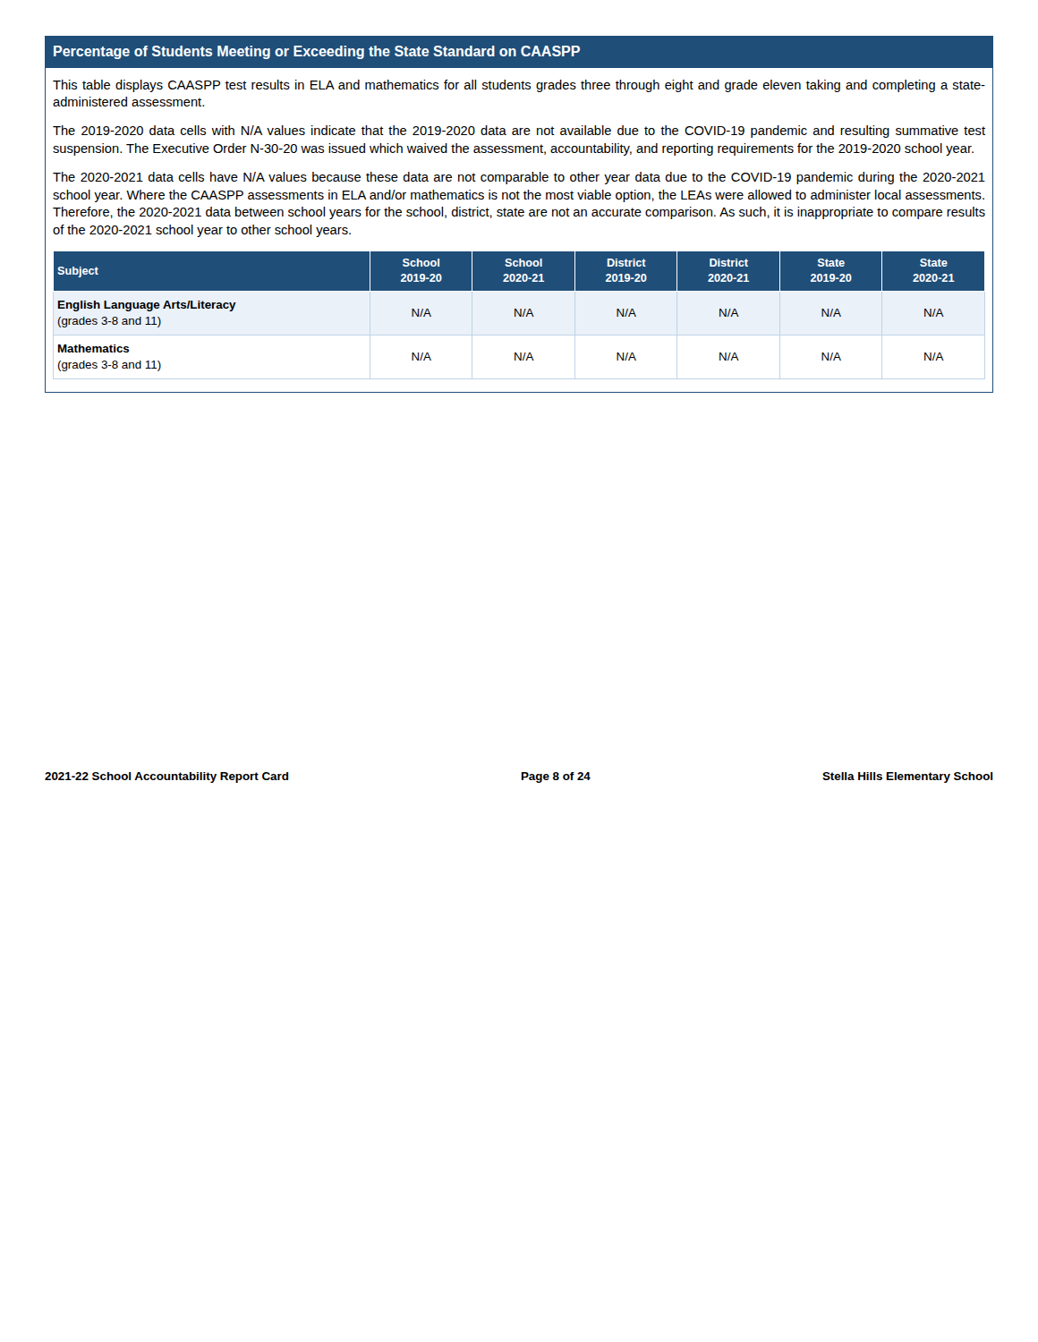Percentage of Students Meeting or Exceeding the State Standard on CAASPP
This table displays CAASPP test results in ELA and mathematics for all students grades three through eight and grade eleven taking and completing a state-administered assessment.
The 2019-2020 data cells with N/A values indicate that the 2019-2020 data are not available due to the COVID-19 pandemic and resulting summative test suspension. The Executive Order N-30-20 was issued which waived the assessment, accountability, and reporting requirements for the 2019-2020 school year.
The 2020-2021 data cells have N/A values because these data are not comparable to other year data due to the COVID-19 pandemic during the 2020-2021 school year. Where the CAASPP assessments in ELA and/or mathematics is not the most viable option, the LEAs were allowed to administer local assessments. Therefore, the 2020-2021 data between school years for the school, district, state are not an accurate comparison. As such, it is inappropriate to compare results of the 2020-2021 school year to other school years.
| Subject | School 2019-20 | School 2020-21 | District 2019-20 | District 2020-21 | State 2019-20 | State 2020-21 |
| --- | --- | --- | --- | --- | --- | --- |
| English Language Arts/Literacy (grades 3-8 and 11) | N/A | N/A | N/A | N/A | N/A | N/A |
| Mathematics (grades 3-8 and 11) | N/A | N/A | N/A | N/A | N/A | N/A |
2021-22 School Accountability Report Card
Page 8 of 24
Stella Hills Elementary School